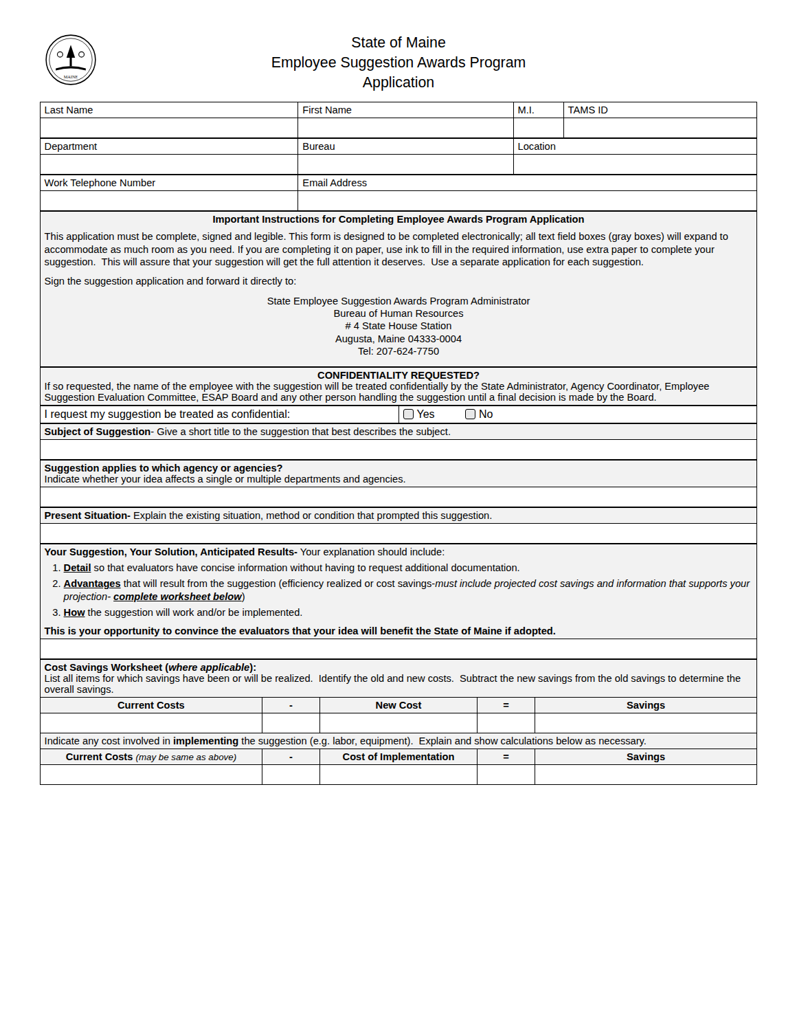MAINE
State of Maine
Employee Suggestion Awards Program
Application
| Last Name | First Name | M.I. | TAMS ID |
| Department | Bureau | Location |
| Work Telephone Number | Email Address |
| Important Instructions for Completing Employee Awards Program Application This application must be complete, signed and legible. This form is designed to be completed electronically; all text field boxes (gray boxes) will expand to accommodate as much room as you need. If you are completing it on paper, use ink to fill in the required information, use extra paper to complete your suggestion. This will assure that your suggestion will get the full attention it deserves. Use a separate application for each suggestion. Sign the suggestion application and forward it directly to: State Employee Suggestion Awards Program Administrator Bureau of Human Resources # 4 State House Station Augusta, Maine 04333-0004 Tel: 207-624-7750 |
| CONFIDENTIALITY REQUESTED? If so requested, the name of the employee with the suggestion will be treated confidentially by the State Administrator, Agency Coordinator, Employee Suggestion Evaluation Committee, ESAP Board and any other person handling the suggestion until a final decision is made by the Board. |
| I request my suggestion be treated as confidential: | Yes No |
| Subject of Suggestion - Give a short title to the suggestion that best describes the subject. |
| Suggestion applies to which agency or agencies? Indicate whether your idea affects a single or multiple departments and agencies. |
| Present Situation- Explain the existing situation, method or condition that prompted this suggestion. |
| Your Suggestion, Your Solution, Anticipated Results- Your explanation should include: Detail so that evaluators have concise information without having to request additional documentation. Advantages that will result from the suggestion (efficiency realized or cost savings- must include projected cost savings and information that supports your projection- complete worksheet below ) How the suggestion will work and/or be implemented. This is your opportunity to convince the evaluators that your idea will benefit the State of Maine if adopted. |
| Cost Savings Worksheet ( where applicable ): List all items for which savings have been or will be realized. Identify the old and new costs. Subtract the new savings from the old savings to determine the overall savings. |
| Current Costs | - | New Cost | = | Savings |
| Indicate any cost involved in implementing the suggestion (e.g. labor, equipment). Explain and show calculations below as necessary. |
| Current Costs (may be same as above) | - | Cost of Implementation | = | Savings |